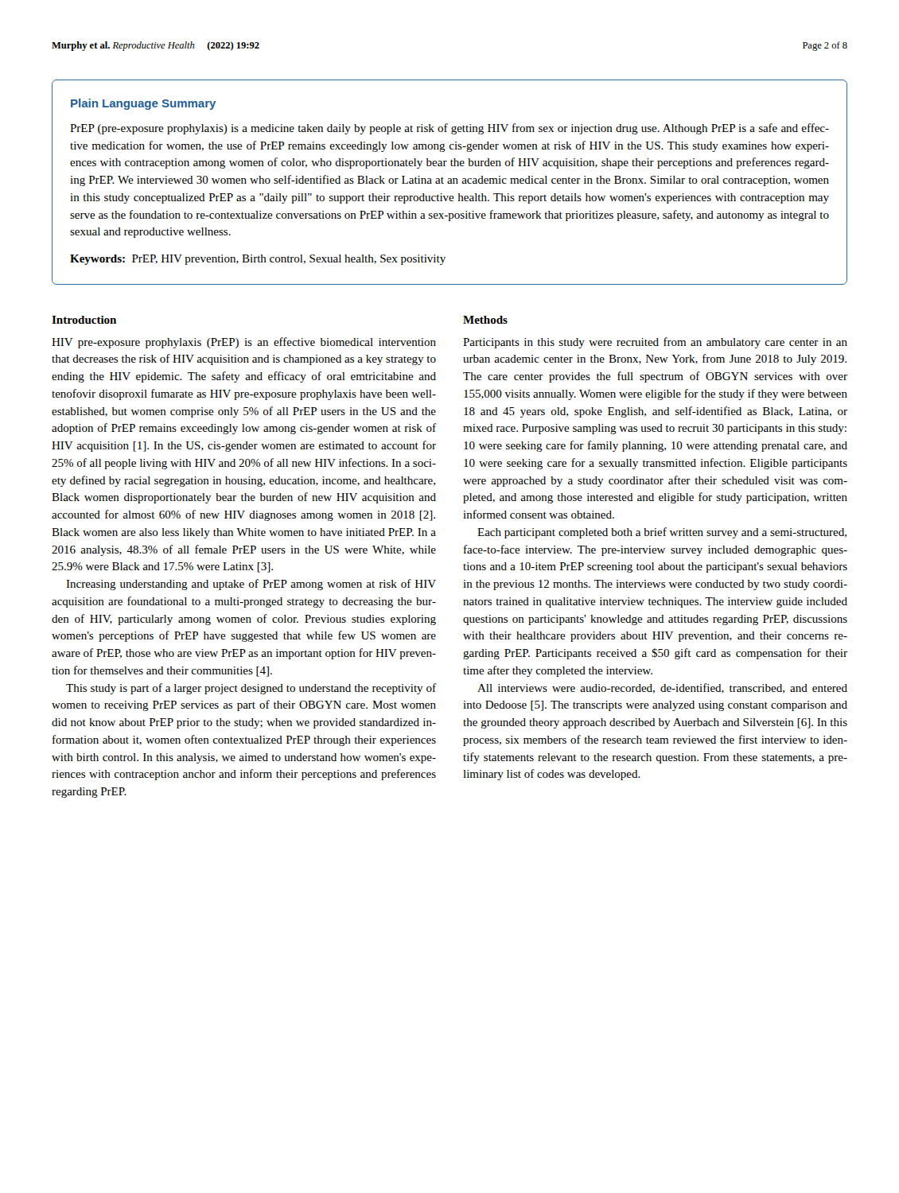Murphy et al. Reproductive Health (2022) 19:92
Page 2 of 8
Plain Language Summary
PrEP (pre-exposure prophylaxis) is a medicine taken daily by people at risk of getting HIV from sex or injection drug use. Although PrEP is a safe and effective medication for women, the use of PrEP remains exceedingly low among cis-gender women at risk of HIV in the US. This study examines how experiences with contraception among women of color, who disproportionately bear the burden of HIV acquisition, shape their perceptions and preferences regarding PrEP. We interviewed 30 women who self-identified as Black or Latina at an academic medical center in the Bronx. Similar to oral contraception, women in this study conceptualized PrEP as a "daily pill" to support their reproductive health. This report details how women's experiences with contraception may serve as the foundation to re-contextualize conversations on PrEP within a sex-positive framework that prioritizes pleasure, safety, and autonomy as integral to sexual and reproductive wellness.
Keywords: PrEP, HIV prevention, Birth control, Sexual health, Sex positivity
Introduction
HIV pre-exposure prophylaxis (PrEP) is an effective biomedical intervention that decreases the risk of HIV acquisition and is championed as a key strategy to ending the HIV epidemic. The safety and efficacy of oral emtricitabine and tenofovir disoproxil fumarate as HIV pre-exposure prophylaxis have been well-established, but women comprise only 5% of all PrEP users in the US and the adoption of PrEP remains exceedingly low among cis-gender women at risk of HIV acquisition [1]. In the US, cis-gender women are estimated to account for 25% of all people living with HIV and 20% of all new HIV infections. In a society defined by racial segregation in housing, education, income, and healthcare, Black women disproportionately bear the burden of new HIV acquisition and accounted for almost 60% of new HIV diagnoses among women in 2018 [2]. Black women are also less likely than White women to have initiated PrEP. In a 2016 analysis, 48.3% of all female PrEP users in the US were White, while 25.9% were Black and 17.5% were Latinx [3].
Increasing understanding and uptake of PrEP among women at risk of HIV acquisition are foundational to a multi-pronged strategy to decreasing the burden of HIV, particularly among women of color. Previous studies exploring women's perceptions of PrEP have suggested that while few US women are aware of PrEP, those who are view PrEP as an important option for HIV prevention for themselves and their communities [4].
This study is part of a larger project designed to understand the receptivity of women to receiving PrEP services as part of their OBGYN care. Most women did not know about PrEP prior to the study; when we provided standardized information about it, women often contextualized PrEP through their experiences with birth control. In this analysis, we aimed to understand how women's experiences with contraception anchor and inform their perceptions and preferences regarding PrEP.
Methods
Participants in this study were recruited from an ambulatory care center in an urban academic center in the Bronx, New York, from June 2018 to July 2019. The care center provides the full spectrum of OBGYN services with over 155,000 visits annually. Women were eligible for the study if they were between 18 and 45 years old, spoke English, and self-identified as Black, Latina, or mixed race. Purposive sampling was used to recruit 30 participants in this study: 10 were seeking care for family planning, 10 were attending prenatal care, and 10 were seeking care for a sexually transmitted infection. Eligible participants were approached by a study coordinator after their scheduled visit was completed, and among those interested and eligible for study participation, written informed consent was obtained.
Each participant completed both a brief written survey and a semi-structured, face-to-face interview. The pre-interview survey included demographic questions and a 10-item PrEP screening tool about the participant's sexual behaviors in the previous 12 months. The interviews were conducted by two study coordinators trained in qualitative interview techniques. The interview guide included questions on participants' knowledge and attitudes regarding PrEP, discussions with their healthcare providers about HIV prevention, and their concerns regarding PrEP. Participants received a $50 gift card as compensation for their time after they completed the interview.
All interviews were audio-recorded, de-identified, transcribed, and entered into Dedoose [5]. The transcripts were analyzed using constant comparison and the grounded theory approach described by Auerbach and Silverstein [6]. In this process, six members of the research team reviewed the first interview to identify statements relevant to the research question. From these statements, a preliminary list of codes was developed.